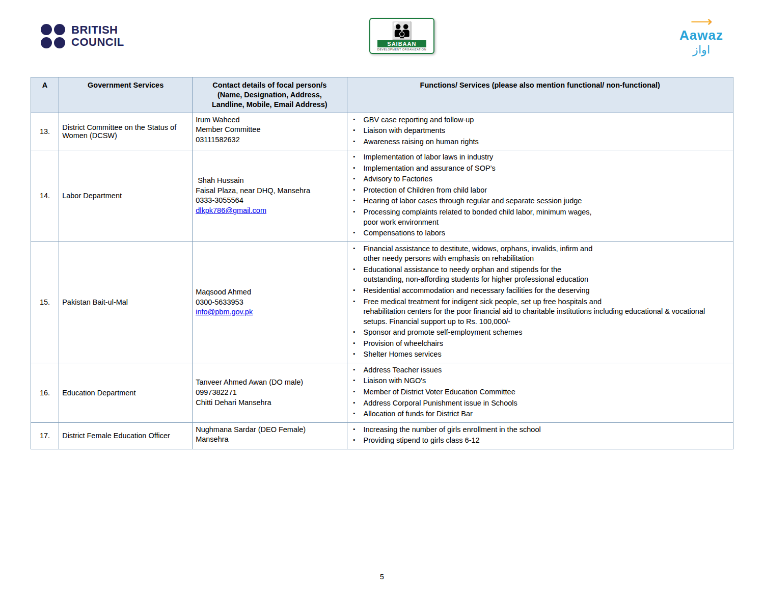BRITISH
COUNCIL
👪
SAIBAAN
DEVELOPMENT ORGANIZATION
⟶
Aawaz
اواز
| A | Government Services | Contact details of focal person/s (Name, Designation, Address, Landline, Mobile, Email Address) | Functions/ Services (please also mention functional/ non-functional) |
| --- | --- | --- | --- |
| 13. | District Committee on the Status of Women (DCSW) | Irum Waheed Member Committee 03111582632 | GBV case reporting and follow-up Liaison with departments Awareness raising on human rights |
| 14. | Labor Department | Shah Hussain Faisal Plaza, near DHQ, Mansehra 0333-3055564 dlkpk786@gmail.com | Implementation of labor laws in industry Implementation and assurance of SOP’s Advisory to Factories Protection of Children from child labor Hearing of labor cases through regular and separate session judge Processing complaints related to bonded child labor, minimum wages, poor work environment Compensations to labors |
| 15. | Pakistan Bait-ul-Mal | Maqsood Ahmed 0300-5633953 info@pbm.gov.pk | Financial assistance to destitute, widows, orphans, invalids, infirm and other needy persons with emphasis on rehabilitation Educational assistance to needy orphan and stipends for the outstanding, non-affording students for higher professional education Residential accommodation and necessary facilities for the deserving Free medical treatment for indigent sick people, set up free hospitals and rehabilitation centers for the poor financial aid to charitable institutions including educational & vocational setups. Financial support up to Rs. 100,000/- Sponsor and promote self-employment schemes Provision of wheelchairs Shelter Homes services |
| 16. | Education Department | Tanveer Ahmed Awan (DO male) 0997382271 Chitti Dehari Mansehra | Address Teacher issues Liaison with NGO's Member of District Voter Education Committee Address Corporal Punishment issue in Schools Allocation of funds for District Bar |
| 17. | District Female Education Officer | Nughmana Sardar (DEO Female) Mansehra | Increasing the number of girls enrollment in the school Providing stipend to girls class 6-12 |
5